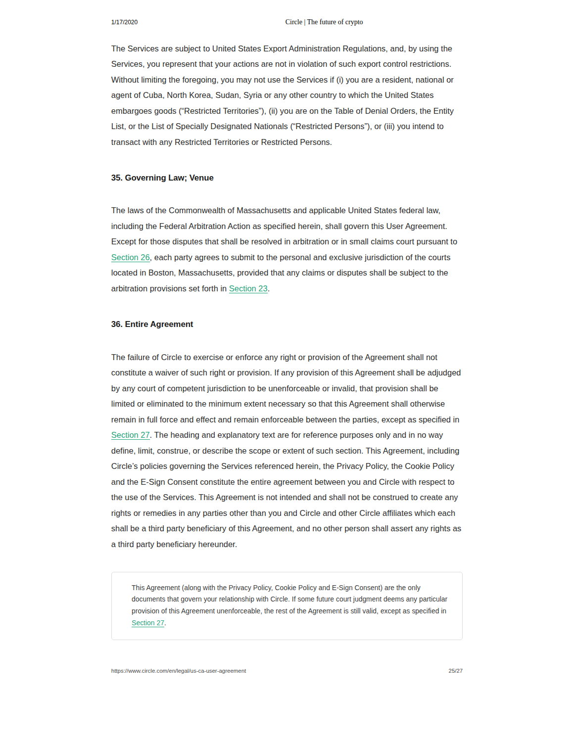1/17/2020 Circle | The future of crypto
The Services are subject to United States Export Administration Regulations, and, by using the Services, you represent that your actions are not in violation of such export control restrictions. Without limiting the foregoing, you may not use the Services if (i) you are a resident, national or agent of Cuba, North Korea, Sudan, Syria or any other country to which the United States embargoes goods (“Restricted Territories”), (ii) you are on the Table of Denial Orders, the Entity List, or the List of Specially Designated Nationals (“Restricted Persons”), or (iii) you intend to transact with any Restricted Territories or Restricted Persons.
35. Governing Law; Venue
The laws of the Commonwealth of Massachusetts and applicable United States federal law, including the Federal Arbitration Action as specified herein, shall govern this User Agreement. Except for those disputes that shall be resolved in arbitration or in small claims court pursuant to Section 26, each party agrees to submit to the personal and exclusive jurisdiction of the courts located in Boston, Massachusetts, provided that any claims or disputes shall be subject to the arbitration provisions set forth in Section 23.
36. Entire Agreement
The failure of Circle to exercise or enforce any right or provision of the Agreement shall not constitute a waiver of such right or provision. If any provision of this Agreement shall be adjudged by any court of competent jurisdiction to be unenforceable or invalid, that provision shall be limited or eliminated to the minimum extent necessary so that this Agreement shall otherwise remain in full force and effect and remain enforceable between the parties, except as specified in Section 27. The heading and explanatory text are for reference purposes only and in no way define, limit, construe, or describe the scope or extent of such section. This Agreement, including Circle’s policies governing the Services referenced herein, the Privacy Policy, the Cookie Policy and the E-Sign Consent constitute the entire agreement between you and Circle with respect to the use of the Services. This Agreement is not intended and shall not be construed to create any rights or remedies in any parties other than you and Circle and other Circle affiliates which each shall be a third party beneficiary of this Agreement, and no other person shall assert any rights as a third party beneficiary hereunder.
This Agreement (along with the Privacy Policy, Cookie Policy and E-Sign Consent) are the only documents that govern your relationship with Circle. If some future court judgment deems any particular provision of this Agreement unenforceable, the rest of the Agreement is still valid, except as specified in Section 27.
https://www.circle.com/en/legal/us-ca-user-agreement 25/27